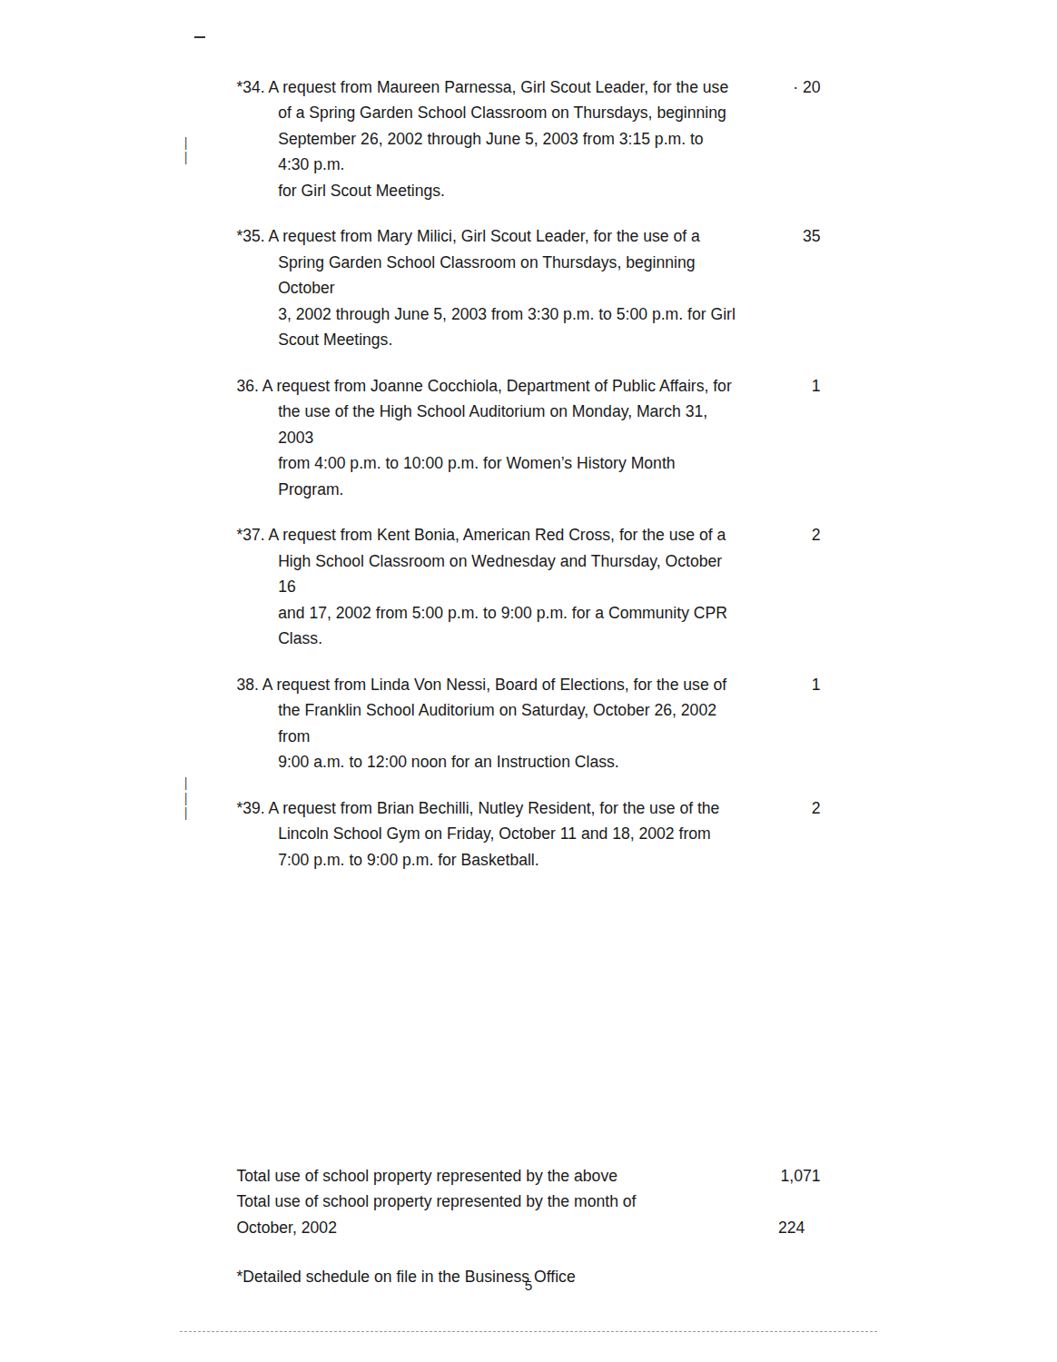|
|
|
|
|
*34. A request from Maureen Parnessa, Girl Scout Leader, for the use of a Spring Garden School Classroom on Thursdays, beginning September 26, 2002 through June 5, 2003 from 3:15 p.m. to 4:30 p.m. for Girl Scout Meetings.
20
*35. A request from Mary Milici, Girl Scout Leader, for the use of a Spring Garden School Classroom on Thursdays, beginning October 3, 2002 through June 5, 2003 from 3:30 p.m. to 5:00 p.m. for Girl Scout Meetings.
35
36. A request from Joanne Cocchiola, Department of Public Affairs, for the use of the High School Auditorium on Monday, March 31, 2003 from 4:00 p.m. to 10:00 p.m. for Women’s History Month Program.
1
*37. A request from Kent Bonia, American Red Cross, for the use of a High School Classroom on Wednesday and Thursday, October 16 and 17, 2002 from 5:00 p.m. to 9:00 p.m. for a Community CPR Class.
2
38. A request from Linda Von Nessi, Board of Elections, for the use of the Franklin School Auditorium on Saturday, October 26, 2002 from 9:00 a.m. to 12:00 noon for an Instruction Class.
1
*39. A request from Brian Bechilli, Nutley Resident, for the use of the Lincoln School Gym on Friday, October 11 and 18, 2002 from 7:00 p.m. to 9:00 p.m. for Basketball.
2
Total use of school property represented by the above
Total use of school property represented by the month of
October, 2002
1,071 224
*Detailed schedule on file in the Business Office
5